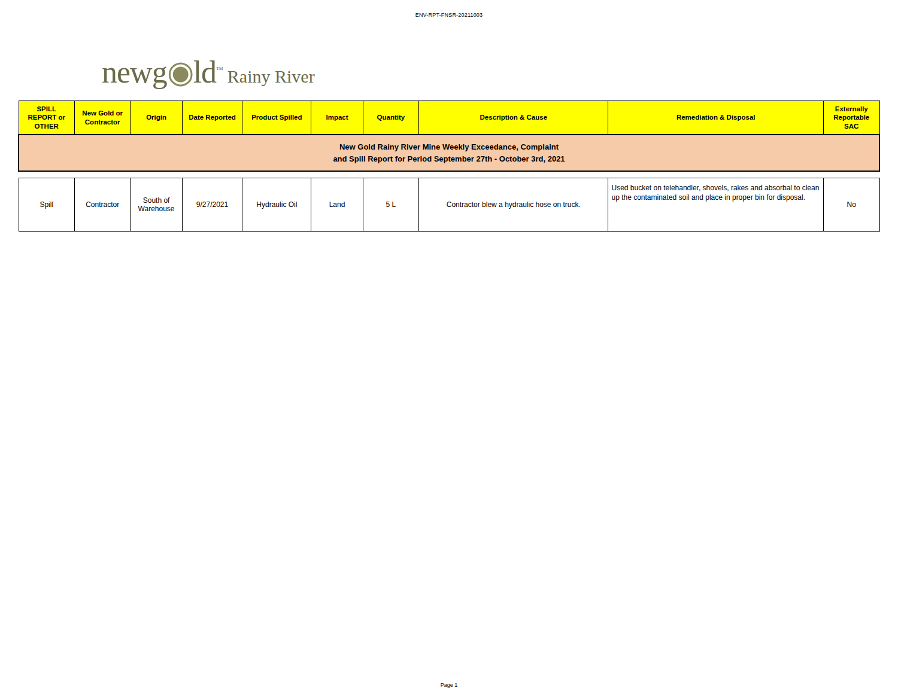ENV-RPT-FNSR-20211003
newg◉ld™Rainy River
| New Gold Rainy River Mine Weekly Exceedance, Complaint and Spill Report for Period September 27th - October 3rd, 2021 |
| SPILL REPORT or OTHER | New Gold or Contractor | Origin | Date Reported | Product Spilled | Impact | Quantity | Description & Cause | Remediation & Disposal | Externally Reportable SAC |
| Spill | Contractor | South of Warehouse | 9/27/2021 | Hydraulic Oil | Land | 5 L | Contractor blew a hydraulic hose on truck. | Used bucket on telehandler, shovels, rakes and absorbal to clean up the contaminated soil and place in proper bin for disposal. | No |
Page 1